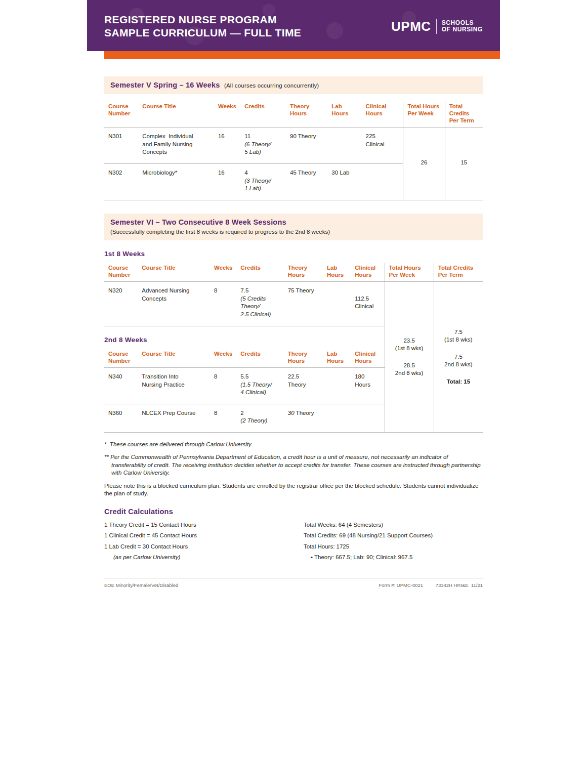Registered Nurse Program
Sample Curriculum — Full Time
UPMC Schools
of Nursing
Semester V Spring – 16 Weeks (All courses occurring concurrently)
| Course Number | Course Title | Weeks | Credits | Theory Hours | Lab Hours | Clinical Hours | Total Hours Per Week | Total Credits Per Term |
| --- | --- | --- | --- | --- | --- | --- | --- | --- |
| N301 | Complex Individual and Family Nursing Concepts | 16 | 11 (6 Theory/ 5 Lab) | 90 Theory | | 225 Clinical | 26 | 15 |
| N302 | Microbiology* | 16 | 4 (3 Theory/ 1 Lab) | 45 Theory | 30 Lab | |
Semester VI – Two Consecutive 8 Week Sessions
(Successfully completing the first 8 weeks is required to progress to the 2nd 8 weeks)
1st 8 Weeks
| Course Number | Course Title | Weeks | Credits | Theory Hours | Lab Hours | Clinical Hours |
| --- | --- | --- | --- | --- | --- | --- |
| N320 | Advanced Nursing Concepts | 8 | 7.5 (5 Credits Theory/ 2.5 Clinical) | 75 Theory | | 112.5 Clinical |
2nd 8 Weeks
| Course Number | Course Title | Weeks | Credits | Theory Hours | Lab Hours | Clinical Hours |
| --- | --- | --- | --- | --- | --- | --- |
| N340 | Transition Into Nursing Practice | 8 | 5.5 (1.5 Theory/ 4 Clinical) | 22.5 Theory | | 180 Hours |
| N360 | NLCEX Prep Course | 8 | 2 (2 Theory) | 30 Theory | | |
Total Hours
Per Week
Total Credits
Per Term
23.5
(1st 8 wks) 28.5
2nd 8 wks)
7.5
(1st 8 wks) 7.5
2nd 8 wks) Total: 15
* These courses are delivered through Carlow University
** Per the Commonwealth of Pennsylvania Department of Education, a credit hour is a unit of measure, not necessarily an indicator of transferability of credit. The receiving institution decides whether to accept credits for transfer. These courses are instructed through partnership with Carlow University.
Please note this is a blocked curriculum plan. Students are enrolled by the registrar office per the blocked schedule. Students cannot individualize the plan of study.
Credit Calculations
1 Theory Credit = 15 Contact Hours
1 Clinical Credit = 45 Contact Hours
1 Lab Credit = 30 Contact Hours
(as per Carlow University)
Total Weeks: 64 (4 Semesters)
Total Credits: 69 (48 Nursing/21 Support Courses)
Total Hours: 1725
• Theory: 667.5; Lab: 90; Clinical: 967.5
EOE Minority/Female/Vet/Disabled
Form #: UPMC-0021 73342H HRI&E 11/21